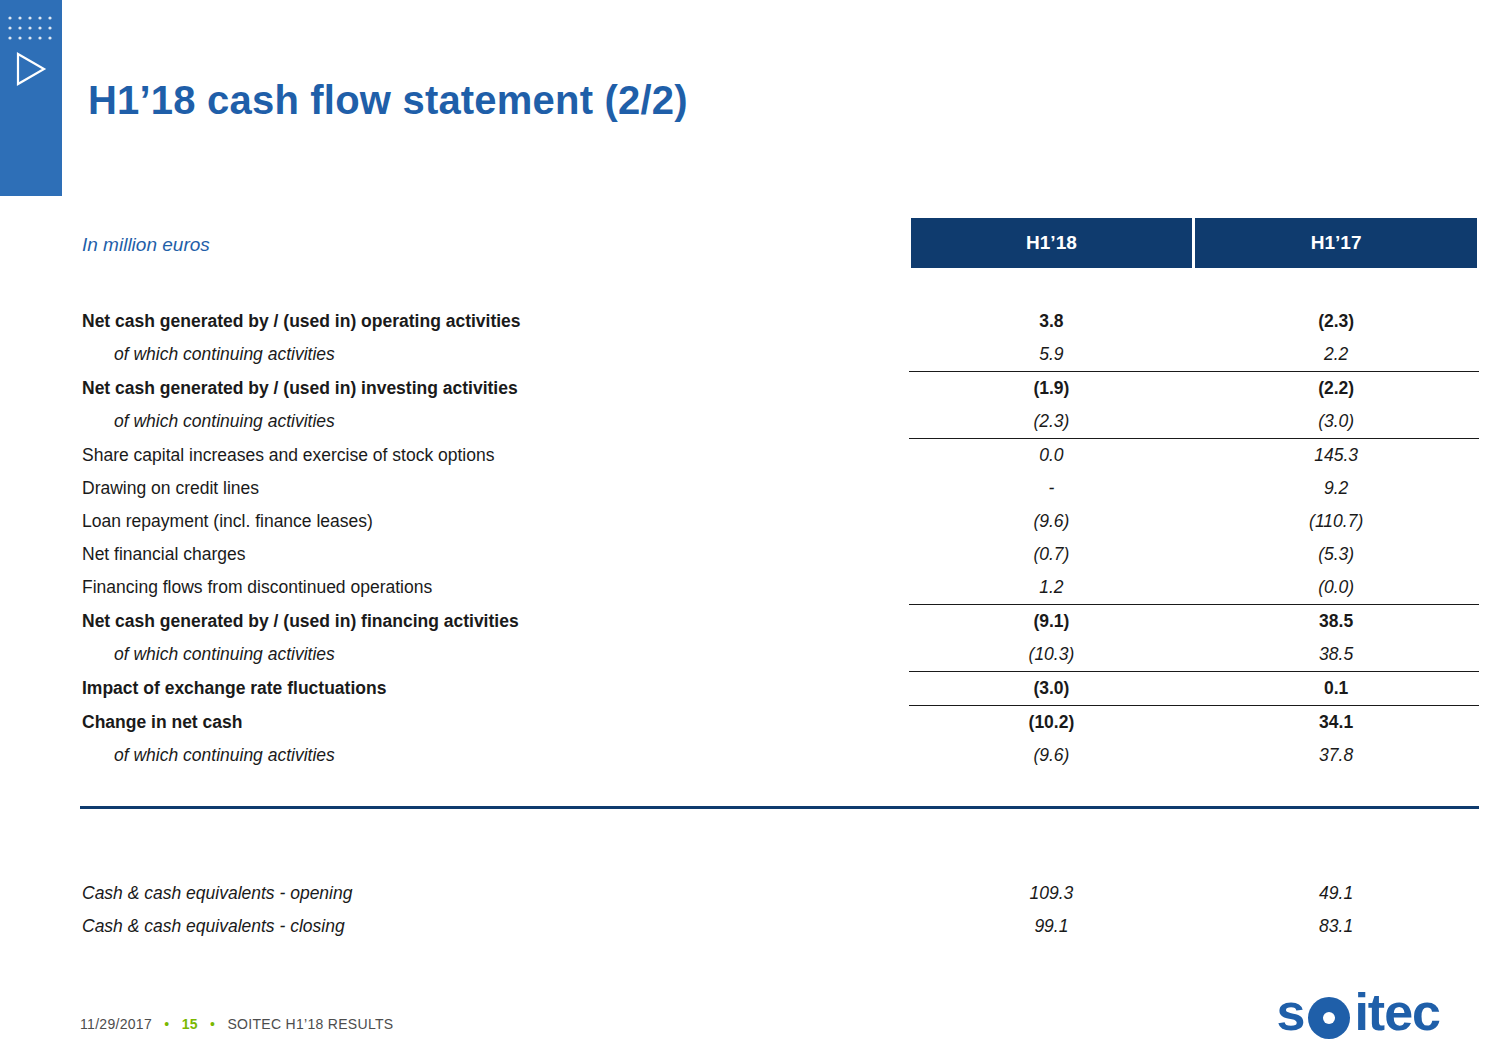H1’18 cash flow statement (2/2)
| In million euros | H1’18 | H1’17 |
| --- | --- | --- |
| Net cash generated by / (used in) operating activities | 3.8 | (2.3) |
| of which continuing activities | 5.9 | 2.2 |
| Net cash generated by / (used in) investing activities | (1.9) | (2.2) |
| of which continuing activities | (2.3) | (3.0) |
| Share capital increases and exercise of stock options | 0.0 | 145.3 |
| Drawing on credit lines | - | 9.2 |
| Loan repayment (incl. finance leases) | (9.6) | (110.7) |
| Net financial charges | (0.7) | (5.3) |
| Financing flows from discontinued operations | 1.2 | (0.0) |
| Net cash generated by / (used in) financing activities | (9.1) | 38.5 |
| of which continuing activities | (10.3) | 38.5 |
| Impact of exchange rate fluctuations | (3.0) | 0.1 |
| Change in net cash | (10.2) | 34.1 |
| of which continuing activities | (9.6) | 37.8 |
| Cash & cash equivalents - opening | 109.3 | 49.1 |
| Cash & cash equivalents - closing | 99.1 | 83.1 |
11/29/2017 • 15 • SOITEC H1’18 RESULTS
s itec